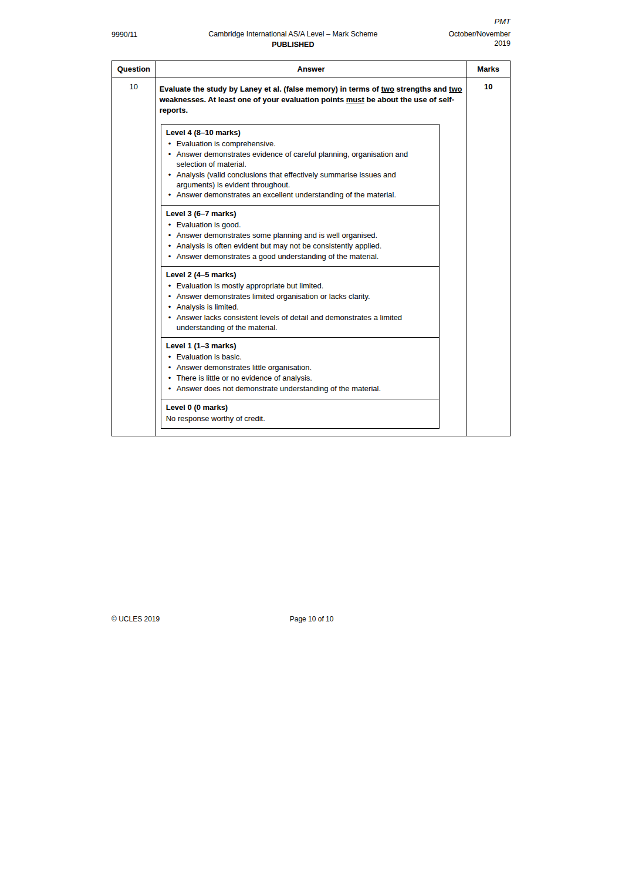PMT
9990/11
Cambridge International AS/A Level – Mark Scheme PUBLISHED
October/November 2019
| Question | Answer | Marks |
| --- | --- | --- |
| 10 | Evaluate the study by Laney et al. (false memory) in terms of two strengths and two weaknesses. At least one of your evaluation points must be about the use of self-reports. / Level 4 (8–10 marks) Evaluation is comprehensive. Answer demonstrates evidence of careful planning, organisation and selection of material. Analysis (valid conclusions that effectively summarise issues and arguments) is evident throughout. Answer demonstrates an excellent understanding of the material. / / Level 3 (6–7 marks) Evaluation is good. Answer demonstrates some planning and is well organised. Analysis is often evident but may not be consistently applied. Answer demonstrates a good understanding of the material. / / Level 2 (4–5 marks) Evaluation is mostly appropriate but limited. Answer demonstrates limited organisation or lacks clarity. Analysis is limited. Answer lacks consistent levels of detail and demonstrates a limited understanding of the material. / / Level 1 (1–3 marks) Evaluation is basic. Answer demonstrates little organisation. There is little or no evidence of analysis. Answer does not demonstrate understanding of the material. / / Level 0 (0 marks) No response worthy of credit. / | 10 |
© UCLES 2019
Page 10 of 10